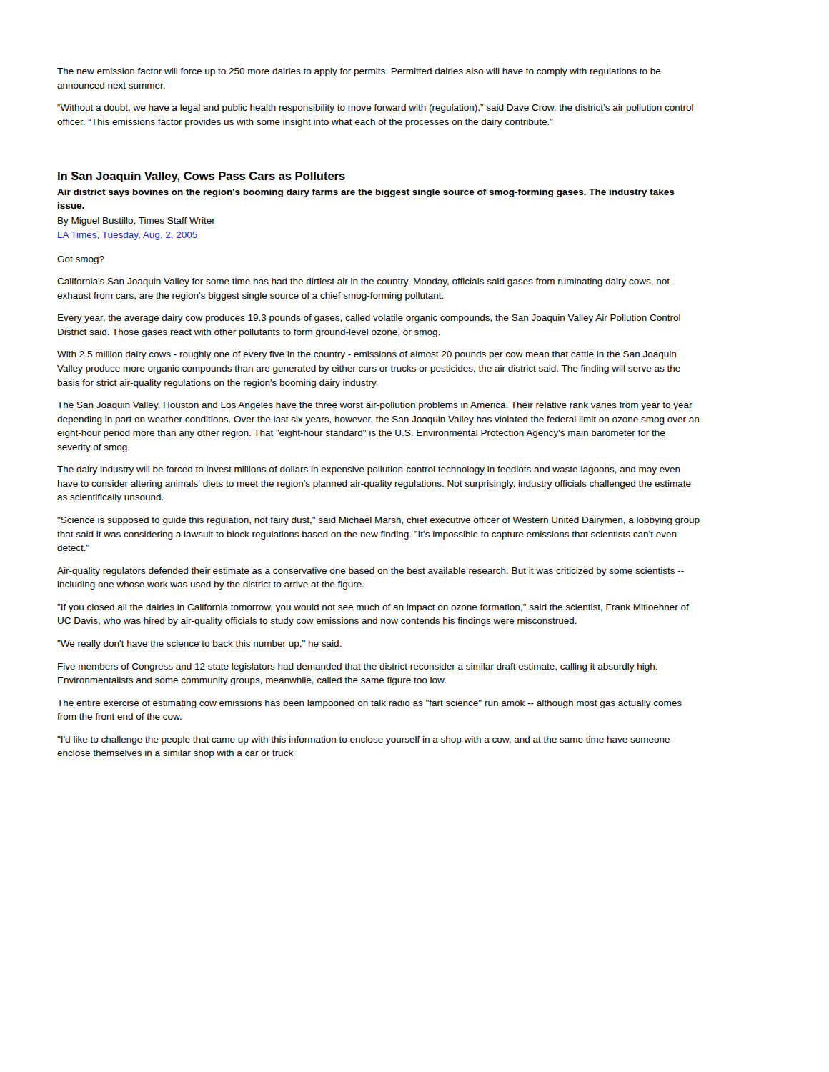The new emission factor will force up to 250 more dairies to apply for permits. Permitted dairies also will have to comply with regulations to be announced next summer.
“Without a doubt, we have a legal and public health responsibility to move forward with (regulation),” said Dave Crow, the district’s air pollution control officer. “This emissions factor provides us with some insight into what each of the processes on the dairy contribute.”
In San Joaquin Valley, Cows Pass Cars as Polluters
Air district says bovines on the region's booming dairy farms are the biggest single source of smog-forming gases. The industry takes issue.
By Miguel Bustillo, Times Staff Writer
LA Times, Tuesday, Aug. 2, 2005
Got smog?
California's San Joaquin Valley for some time has had the dirtiest air in the country. Monday, officials said gases from ruminating dairy cows, not exhaust from cars, are the region's biggest single source of a chief smog-forming pollutant.
Every year, the average dairy cow produces 19.3 pounds of gases, called volatile organic compounds, the San Joaquin Valley Air Pollution Control District said. Those gases react with other pollutants to form ground-level ozone, or smog.
With 2.5 million dairy cows - roughly one of every five in the country - emissions of almost 20 pounds per cow mean that cattle in the San Joaquin Valley produce more organic compounds than are generated by either cars or trucks or pesticides, the air district said. The finding will serve as the basis for strict air-quality regulations on the region's booming dairy industry.
The San Joaquin Valley, Houston and Los Angeles have the three worst air-pollution problems in America. Their relative rank varies from year to year depending in part on weather conditions. Over the last six years, however, the San Joaquin Valley has violated the federal limit on ozone smog over an eight-hour period more than any other region. That "eight-hour standard" is the U.S. Environmental Protection Agency's main barometer for the severity of smog.
The dairy industry will be forced to invest millions of dollars in expensive pollution-control technology in feedlots and waste lagoons, and may even have to consider altering animals' diets to meet the region's planned air-quality regulations. Not surprisingly, industry officials challenged the estimate as scientifically unsound.
"Science is supposed to guide this regulation, not fairy dust," said Michael Marsh, chief executive officer of Western United Dairymen, a lobbying group that said it was considering a lawsuit to block regulations based on the new finding. "It's impossible to capture emissions that scientists can't even detect."
Air-quality regulators defended their estimate as a conservative one based on the best available research. But it was criticized by some scientists -- including one whose work was used by the district to arrive at the figure.
"If you closed all the dairies in California tomorrow, you would not see much of an impact on ozone formation," said the scientist, Frank Mitloehner of UC Davis, who was hired by air-quality officials to study cow emissions and now contends his findings were misconstrued.
"We really don't have the science to back this number up," he said.
Five members of Congress and 12 state legislators had demanded that the district reconsider a similar draft estimate, calling it absurdly high. Environmentalists and some community groups, meanwhile, called the same figure too low.
The entire exercise of estimating cow emissions has been lampooned on talk radio as "fart science" run amok -- although most gas actually comes from the front end of the cow.
"I'd like to challenge the people that came up with this information to enclose yourself in a shop with a cow, and at the same time have someone enclose themselves in a similar shop with a car or truck